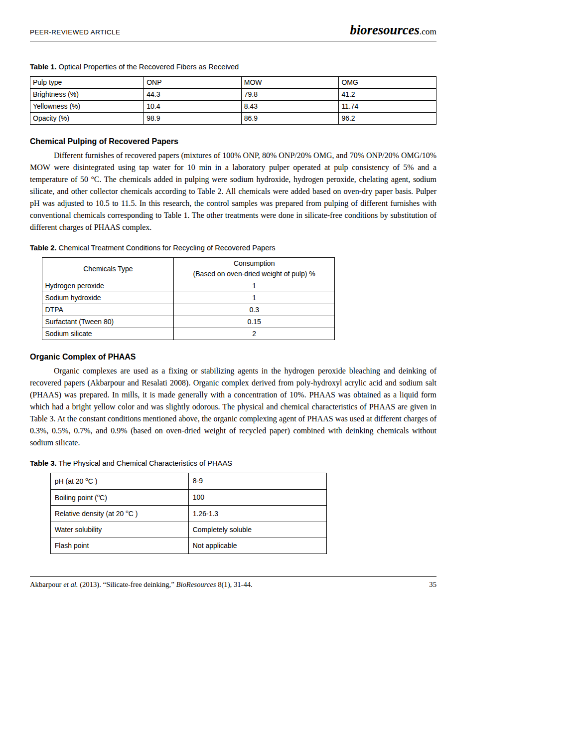PEER-REVIEWED ARTICLE
bioresources.com
Table 1. Optical Properties of the Recovered Fibers as Received
| Pulp type | ONP | MOW | OMG |
| Brightness (%) | 44.3 | 79.8 | 41.2 |
| Yellowness (%) | 10.4 | 8.43 | 11.74 |
| Opacity (%) | 98.9 | 86.9 | 96.2 |
Chemical Pulping of Recovered Papers
Different furnishes of recovered papers (mixtures of 100% ONP, 80% ONP/20% OMG, and 70% ONP/20% OMG/10% MOW were disintegrated using tap water for 10 min in a laboratory pulper operated at pulp consistency of 5% and a temperature of 50 °C. The chemicals added in pulping were sodium hydroxide, hydrogen peroxide, chelating agent, sodium silicate, and other collector chemicals according to Table 2. All chemicals were added based on oven-dry paper basis. Pulper pH was adjusted to 10.5 to 11.5. In this research, the control samples was prepared from pulping of different furnishes with conventional chemicals corresponding to Table 1. The other treatments were done in silicate-free conditions by substitution of different charges of PHAAS complex.
Table 2. Chemical Treatment Conditions for Recycling of Recovered Papers
| Chemicals Type | Consumption (Based on oven-dried weight of pulp) % |
| Hydrogen peroxide | 1 |
| Sodium hydroxide | 1 |
| DTPA | 0.3 |
| Surfactant (Tween 80) | 0.15 |
| Sodium silicate | 2 |
Organic Complex of PHAAS
Organic complexes are used as a fixing or stabilizing agents in the hydrogen peroxide bleaching and deinking of recovered papers (Akbarpour and Resalati 2008). Organic complex derived from poly-hydroxyl acrylic acid and sodium salt (PHAAS) was prepared. In mills, it is made generally with a concentration of 10%. PHAAS was obtained as a liquid form which had a bright yellow color and was slightly odorous. The physical and chemical characteristics of PHAAS are given in Table 3. At the constant conditions mentioned above, the organic complexing agent of PHAAS was used at different charges of 0.3%, 0.5%, 0.7%, and 0.9% (based on oven-dried weight of recycled paper) combined with deinking chemicals without sodium silicate.
Table 3. The Physical and Chemical Characteristics of PHAAS
| pH (at 20 o C ) | 8-9 |
| Boiling point ( o C) | 100 |
| Relative density (at 20 o C ) | 1.26-1.3 |
| Water solubility | Completely soluble |
| Flash point | Not applicable |
Akbarpour et al. (2013). “Silicate-free deinking,” BioResources 8(1), 31-44.
35